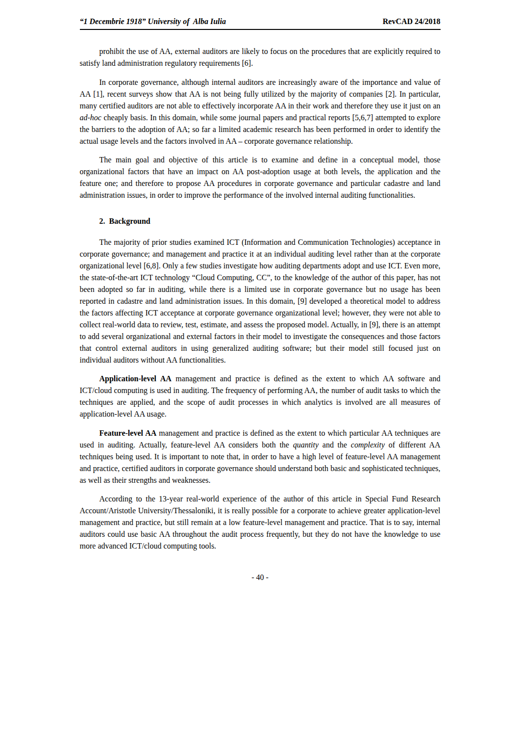“1 Decembrie 1918” University of Alba Iulia RevCAD 24/2018
prohibit the use of AA, external auditors are likely to focus on the procedures that are explicitly required to satisfy land administration regulatory requirements [6].
In corporate governance, although internal auditors are increasingly aware of the importance and value of AA [1], recent surveys show that AA is not being fully utilized by the majority of companies [2]. In particular, many certified auditors are not able to effectively incorporate AA in their work and therefore they use it just on an ad-hoc cheaply basis. In this domain, while some journal papers and practical reports [5,6,7] attempted to explore the barriers to the adoption of AA; so far a limited academic research has been performed in order to identify the actual usage levels and the factors involved in AA – corporate governance relationship.
The main goal and objective of this article is to examine and define in a conceptual model, those organizational factors that have an impact on AA post-adoption usage at both levels, the application and the feature one; and therefore to propose AA procedures in corporate governance and particular cadastre and land administration issues, in order to improve the performance of the involved internal auditing functionalities.
2. Background
The majority of prior studies examined ICT (Information and Communication Technologies) acceptance in corporate governance; and management and practice it at an individual auditing level rather than at the corporate organizational level [6,8]. Only a few studies investigate how auditing departments adopt and use ICT. Even more, the state-of-the-art ICT technology “Cloud Computing, CC”, to the knowledge of the author of this paper, has not been adopted so far in auditing, while there is a limited use in corporate governance but no usage has been reported in cadastre and land administration issues. In this domain, [9] developed a theoretical model to address the factors affecting ICT acceptance at corporate governance organizational level; however, they were not able to collect real-world data to review, test, estimate, and assess the proposed model. Actually, in [9], there is an attempt to add several organizational and external factors in their model to investigate the consequences and those factors that control external auditors in using generalized auditing software; but their model still focused just on individual auditors without AA functionalities.
Application-level AA management and practice is defined as the extent to which AA software and ICT/cloud computing is used in auditing. The frequency of performing AA, the number of audit tasks to which the techniques are applied, and the scope of audit processes in which analytics is involved are all measures of application-level AA usage.
Feature-level AA management and practice is defined as the extent to which particular AA techniques are used in auditing. Actually, feature-level AA considers both the quantity and the complexity of different AA techniques being used. It is important to note that, in order to have a high level of feature-level AA management and practice, certified auditors in corporate governance should understand both basic and sophisticated techniques, as well as their strengths and weaknesses.
According to the 13-year real-world experience of the author of this article in Special Fund Research Account/Aristotle University/Thessaloniki, it is really possible for a corporate to achieve greater application-level management and practice, but still remain at a low feature-level management and practice. That is to say, internal auditors could use basic AA throughout the audit process frequently, but they do not have the knowledge to use more advanced ICT/cloud computing tools.
- 40 -